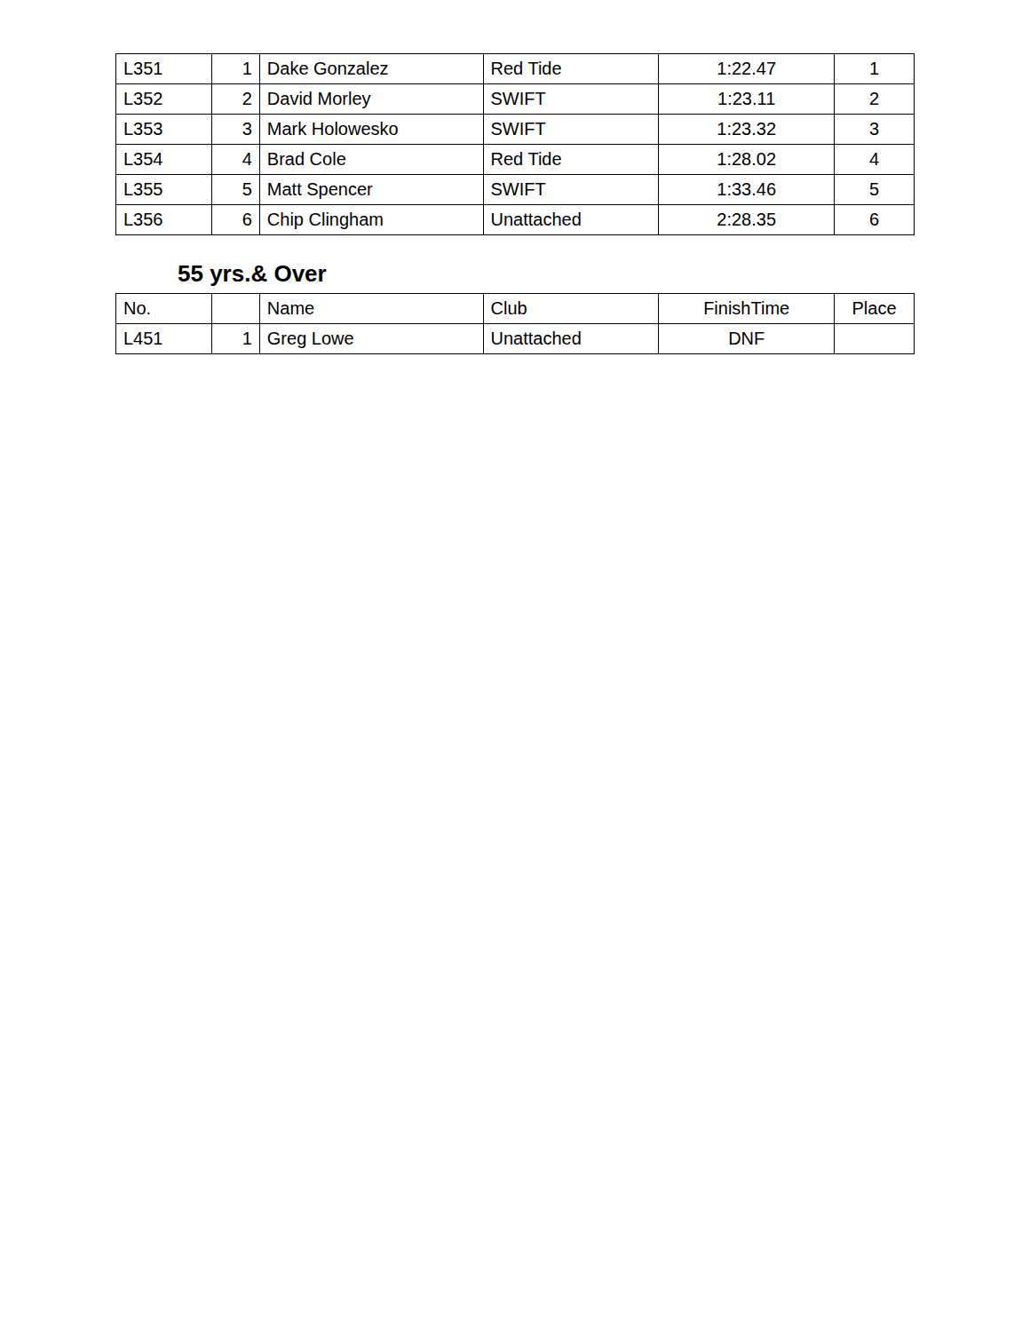| L351 | 1 | Dake Gonzalez | Red Tide | 1:22.47 | 1 |
| L352 | 2 | David Morley | SWIFT | 1:23.11 | 2 |
| L353 | 3 | Mark Holowesko | SWIFT | 1:23.32 | 3 |
| L354 | 4 | Brad Cole | Red Tide | 1:28.02 | 4 |
| L355 | 5 | Matt Spencer | SWIFT | 1:33.46 | 5 |
| L356 | 6 | Chip Clingham | Unattached | 2:28.35 | 6 |
55 yrs.& Over
| No. | | Name | Club | FinishTime | Place |
| L451 | 1 | Greg Lowe | Unattached | DNF | |